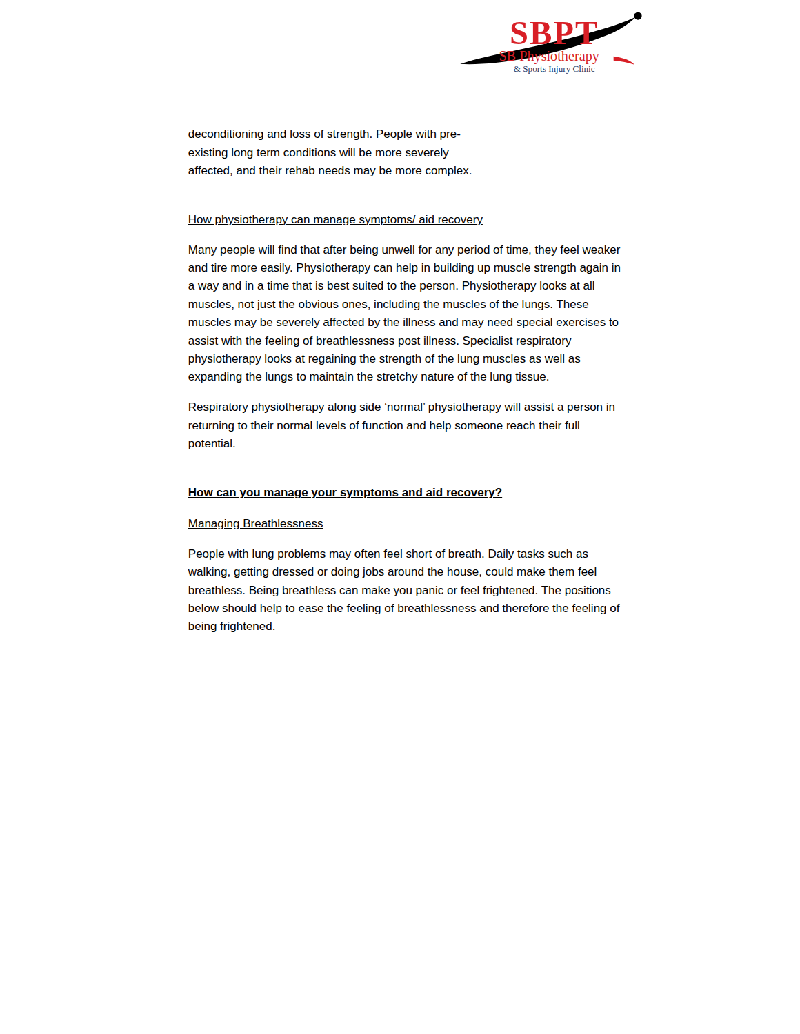SBPT SB Physiotherapy & Sports Injury Clinic
deconditioning and loss of strength. People with pre-existing long term conditions will be more severely affected, and their rehab needs may be more complex.
How physiotherapy can manage symptoms/ aid recovery
Many people will find that after being unwell for any period of time, they feel weaker and tire more easily. Physiotherapy can help in building up muscle strength again in a way and in a time that is best suited to the person. Physiotherapy looks at all muscles, not just the obvious ones, including the muscles of the lungs. These muscles may be severely affected by the illness and may need special exercises to assist with the feeling of breathlessness post illness. Specialist respiratory physiotherapy looks at regaining the strength of the lung muscles as well as expanding the lungs to maintain the stretchy nature of the lung tissue.
Respiratory physiotherapy along side ‘normal’ physiotherapy will assist a person in returning to their normal levels of function and help someone reach their full potential.
How can you manage your symptoms and aid recovery?
Managing Breathlessness
People with lung problems may often feel short of breath. Daily tasks such as walking, getting dressed or doing jobs around the house, could make them feel breathless. Being breathless can make you panic or feel frightened. The positions below should help to ease the feeling of breathlessness and therefore the feeling of being frightened.